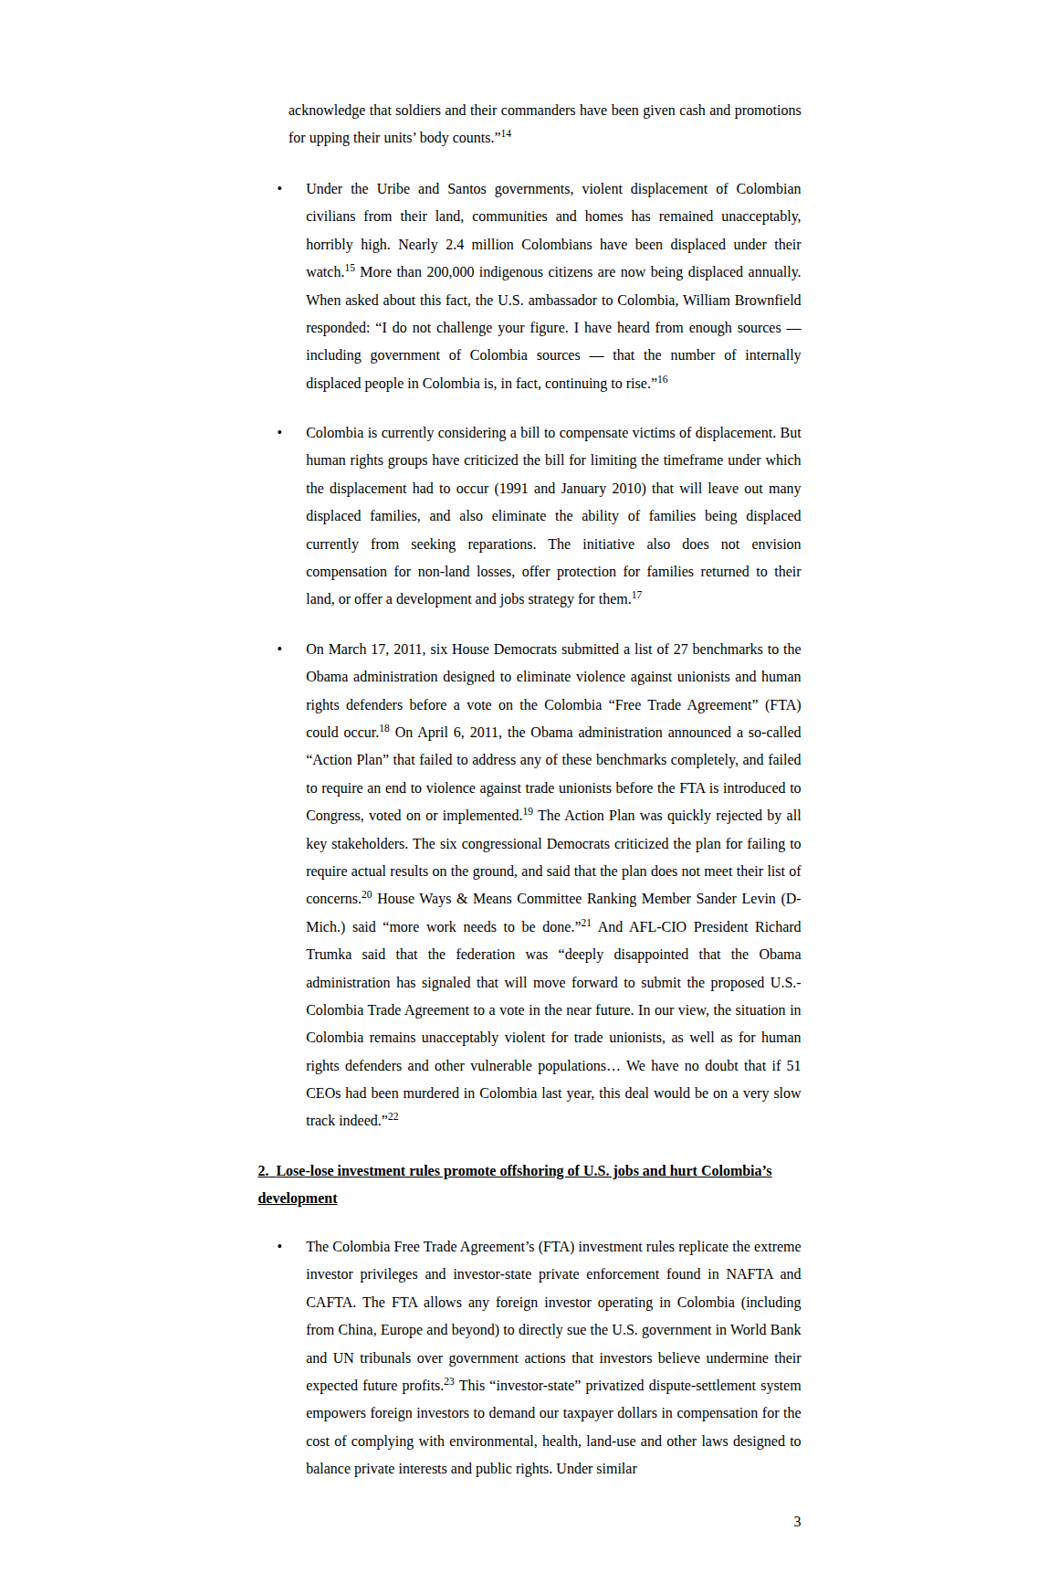acknowledge that soldiers and their commanders have been given cash and promotions for upping their units’ body counts.”14
Under the Uribe and Santos governments, violent displacement of Colombian civilians from their land, communities and homes has remained unacceptably, horribly high. Nearly 2.4 million Colombians have been displaced under their watch.15 More than 200,000 indigenous citizens are now being displaced annually. When asked about this fact, the U.S. ambassador to Colombia, William Brownfield responded: “I do not challenge your figure. I have heard from enough sources — including government of Colombia sources — that the number of internally displaced people in Colombia is, in fact, continuing to rise.”16
Colombia is currently considering a bill to compensate victims of displacement. But human rights groups have criticized the bill for limiting the timeframe under which the displacement had to occur (1991 and January 2010) that will leave out many displaced families, and also eliminate the ability of families being displaced currently from seeking reparations. The initiative also does not envision compensation for non-land losses, offer protection for families returned to their land, or offer a development and jobs strategy for them.17
On March 17, 2011, six House Democrats submitted a list of 27 benchmarks to the Obama administration designed to eliminate violence against unionists and human rights defenders before a vote on the Colombia “Free Trade Agreement” (FTA) could occur.18 On April 6, 2011, the Obama administration announced a so-called “Action Plan” that failed to address any of these benchmarks completely, and failed to require an end to violence against trade unionists before the FTA is introduced to Congress, voted on or implemented.19 The Action Plan was quickly rejected by all key stakeholders. The six congressional Democrats criticized the plan for failing to require actual results on the ground, and said that the plan does not meet their list of concerns.20 House Ways & Means Committee Ranking Member Sander Levin (D-Mich.) said “more work needs to be done.”21 And AFL-CIO President Richard Trumka said that the federation was “deeply disappointed that the Obama administration has signaled that will move forward to submit the proposed U.S.-Colombia Trade Agreement to a vote in the near future. In our view, the situation in Colombia remains unacceptably violent for trade unionists, as well as for human rights defenders and other vulnerable populations… We have no doubt that if 51 CEOs had been murdered in Colombia last year, this deal would be on a very slow track indeed.”22
2. Lose-lose investment rules promote offshoring of U.S. jobs and hurt Colombia’s development
The Colombia Free Trade Agreement’s (FTA) investment rules replicate the extreme investor privileges and investor-state private enforcement found in NAFTA and CAFTA. The FTA allows any foreign investor operating in Colombia (including from China, Europe and beyond) to directly sue the U.S. government in World Bank and UN tribunals over government actions that investors believe undermine their expected future profits.23 This “investor-state” privatized dispute-settlement system empowers foreign investors to demand our taxpayer dollars in compensation for the cost of complying with environmental, health, land-use and other laws designed to balance private interests and public rights. Under similar
3